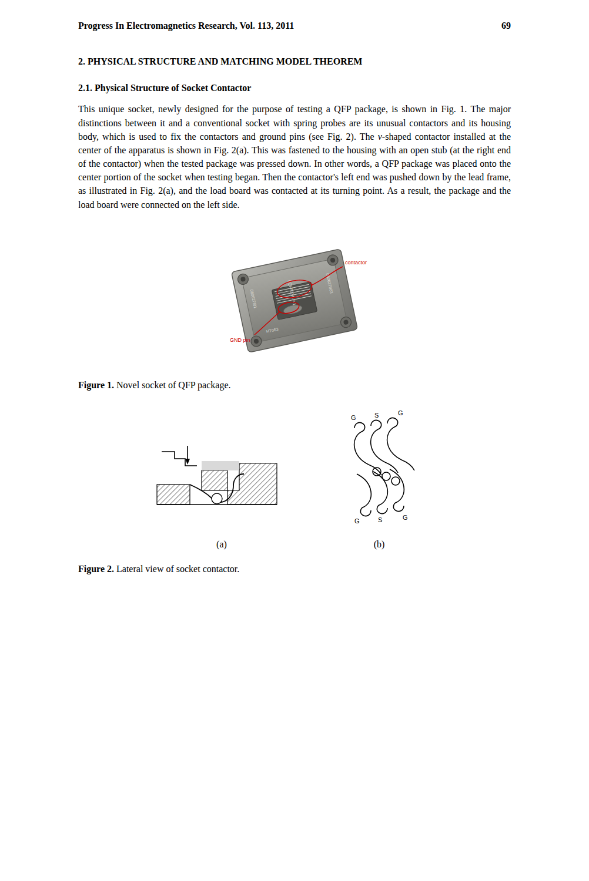Progress In Electromagnetics Research, Vol. 113, 2011 69
2. PHYSICAL STRUCTURE AND MATCHING MODEL THEOREM
2.1. Physical Structure of Socket Contactor
This unique socket, newly designed for the purpose of testing a QFP package, is shown in Fig. 1. The major distinctions between it and a conventional socket with spring probes are its unusual contactors and its housing body, which is used to fix the contactors and ground pins (see Fig. 2). The ν-shaped contactor installed at the center of the apparatus is shown in Fig. 2(a). This was fastened to the housing with an open stub (at the right end of the contactor) when the tested package was pressed down. In other words, a QFP package was placed onto the center portion of the socket when testing began. Then the contactor's left end was pushed down by the lead frame, as illustrated in Fig. 2(a), and the load board was contacted at its turning point. As a result, the package and the load board were connected on the left side.
080627/01 080627903 LQFP32A-P-1 HT063 contactor GND pin
Figure 1. Novel socket of QFP package.
(a)
G S G G S G
(b)
Figure 2. Lateral view of socket contactor.